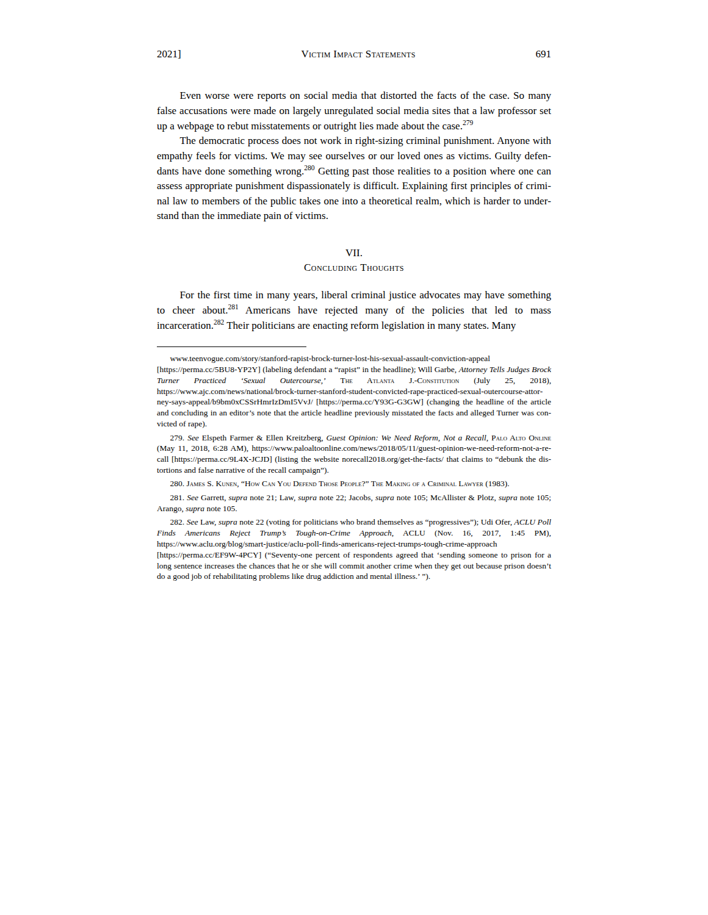2021] Victim Impact Statements 691
Even worse were reports on social media that distorted the facts of the case. So many false accusations were made on largely unregulated social media sites that a law professor set up a webpage to rebut misstatements or outright lies made about the case.279
The democratic process does not work in right-sizing criminal punishment. Anyone with empathy feels for victims. We may see ourselves or our loved ones as victims. Guilty defendants have done something wrong.280 Getting past those realities to a position where one can assess appropriate punishment dispassionately is difficult. Explaining first principles of criminal law to members of the public takes one into a theoretical realm, which is harder to understand than the immediate pain of victims.
VII.
Concluding Thoughts
For the first time in many years, liberal criminal justice advocates may have something to cheer about.281 Americans have rejected many of the policies that led to mass incarceration.282 Their politicians are enacting reform legislation in many states. Many
www.teenvogue.com/story/stanford-rapist-brock-turner-lost-his-sexual-assault-conviction-appeal [https://perma.cc/5BU8-YP2Y] (labeling defendant a “rapist” in the headline); Will Garbe, Attorney Tells Judges Brock Turner Practiced ‘Sexual Outercourse,’ The Atlanta J.-Constitution (July 25, 2018), https://www.ajc.com/news/national/brock-turner-stanford-student-convicted-rape-practiced-sexual-outercourse-attorney-says-appeal/b9bm0xCSSrHmrIzDmI5VvJ/ [https://perma.cc/Y93G-G3GW] (changing the headline of the article and concluding in an editor’s note that the article headline previously misstated the facts and alleged Turner was convicted of rape).
279. See Elspeth Farmer & Ellen Kreitzberg, Guest Opinion: We Need Reform, Not a Recall, Palo Alto Online (May 11, 2018, 6:28 AM), https://www.paloaltoonline.com/news/2018/05/11/guest-opinion-we-need-reform-not-a-recall [https://perma.cc/9L4X-JCJD] (listing the website norecall2018.org/get-the-facts/ that claims to “debunk the distortions and false narrative of the recall campaign”).
280. James S. Kunen, “How Can You Defend Those People?” The Making of a Criminal Lawyer (1983).
281. See Garrett, supra note 21; Law, supra note 22; Jacobs, supra note 105; McAllister & Plotz, supra note 105; Arango, supra note 105.
282. See Law, supra note 22 (voting for politicians who brand themselves as “progressives”); Udi Ofer, ACLU Poll Finds Americans Reject Trump’s Tough-on-Crime Approach, ACLU (Nov. 16, 2017, 1:45 PM), https://www.aclu.org/blog/smart-justice/aclu-poll-finds-americans-reject-trumps-tough-crime-approach [https://perma.cc/EF9W-4PCY] (“Seventy-one percent of respondents agreed that ‘sending someone to prison for a long sentence increases the chances that he or she will commit another crime when they get out because prison doesn’t do a good job of rehabilitating problems like drug addiction and mental illness.’ ”).